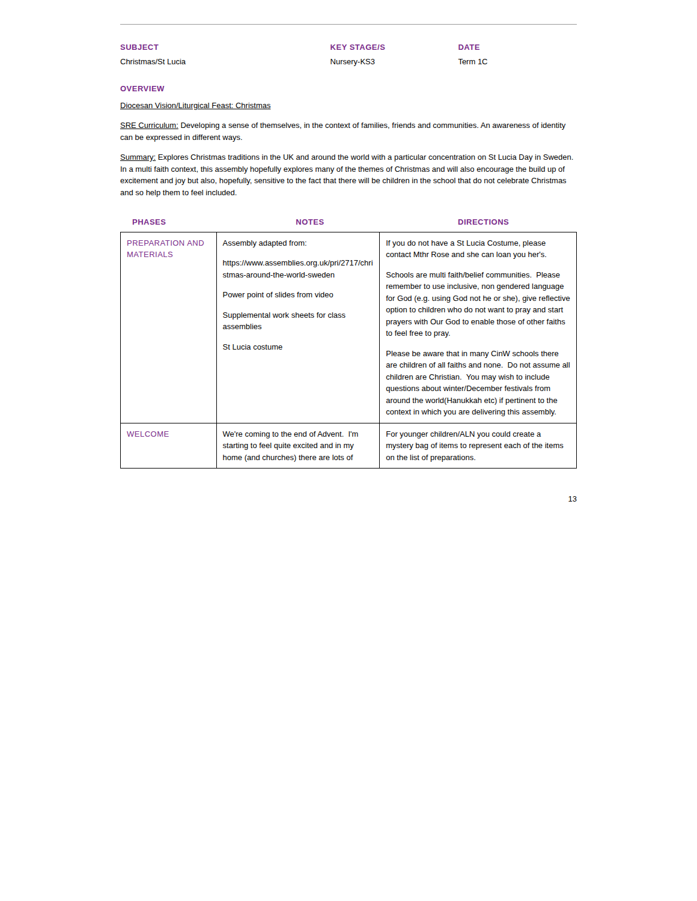SUBJECT
KEY STAGE/S
DATE
Christmas/St Lucia
Nursery-KS3
Term 1C
OVERVIEW
Diocesan Vision/Liturgical Feast: Christmas
SRE Curriculum: Developing a sense of themselves, in the context of families, friends and communities. An awareness of identity can be expressed in different ways.
Summary: Explores Christmas traditions in the UK and around the world with a particular concentration on St Lucia Day in Sweden. In a multi faith context, this assembly hopefully explores many of the themes of Christmas and will also encourage the build up of excitement and joy but also, hopefully, sensitive to the fact that there will be children in the school that do not celebrate Christmas and so help them to feel included.
PHASES
NOTES
DIRECTIONS
| PREPARATION AND MATERIALS | Assembly adapted from: https://www.assemblies.org.uk/pri/2717/christmas-around-the-world-sweden Power point of slides from video Supplemental work sheets for class assemblies St Lucia costume | If you do not have a St Lucia Costume, please contact Mthr Rose and she can loan you her's. Schools are multi faith/belief communities. Please remember to use inclusive, non gendered language for God (e.g. using God not he or she), give reflective option to children who do not want to pray and start prayers with Our God to enable those of other faiths to feel free to pray. Please be aware that in many CinW schools there are children of all faiths and none. Do not assume all children are Christian. You may wish to include questions about winter/December festivals from around the world(Hanukkah etc) if pertinent to the context in which you are delivering this assembly. |
| WELCOME | We're coming to the end of Advent. I'm starting to feel quite excited and in my home (and churches) there are lots of | For younger children/ALN you could create a mystery bag of items to represent each of the items on the list of preparations. |
13